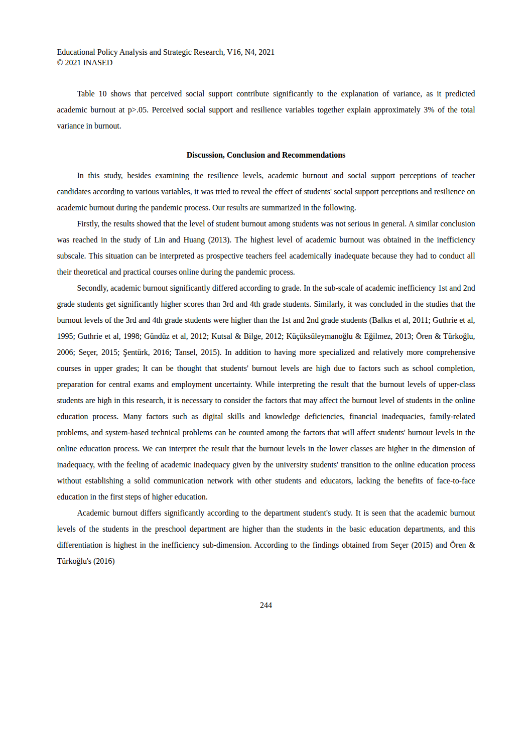Educational Policy Analysis and Strategic Research, V16, N4, 2021
© 2021 INASED
Table 10 shows that perceived social support contribute significantly to the explanation of variance, as it predicted academic burnout at p>.05. Perceived social support and resilience variables together explain approximately 3% of the total variance in burnout.
Discussion, Conclusion and Recommendations
In this study, besides examining the resilience levels, academic burnout and social support perceptions of teacher candidates according to various variables, it was tried to reveal the effect of students' social support perceptions and resilience on academic burnout during the pandemic process. Our results are summarized in the following.
Firstly, the results showed that the level of student burnout among students was not serious in general. A similar conclusion was reached in the study of Lin and Huang (2013). The highest level of academic burnout was obtained in the inefficiency subscale. This situation can be interpreted as prospective teachers feel academically inadequate because they had to conduct all their theoretical and practical courses online during the pandemic process.
Secondly, academic burnout significantly differed according to grade. In the sub-scale of academic inefficiency 1st and 2nd grade students get significantly higher scores than 3rd and 4th grade students. Similarly, it was concluded in the studies that the burnout levels of the 3rd and 4th grade students were higher than the 1st and 2nd grade students (Balkıs et al, 2011; Guthrie et al, 1995; Guthrie et al, 1998; Gündüz et al, 2012; Kutsal & Bilge, 2012; Küçüksüleymanoğlu & Eğilmez, 2013; Ören & Türkoğlu, 2006; Seçer, 2015; Şentürk, 2016; Tansel, 2015). In addition to having more specialized and relatively more comprehensive courses in upper grades; It can be thought that students' burnout levels are high due to factors such as school completion, preparation for central exams and employment uncertainty. While interpreting the result that the burnout levels of upper-class students are high in this research, it is necessary to consider the factors that may affect the burnout level of students in the online education process. Many factors such as digital skills and knowledge deficiencies, financial inadequacies, family-related problems, and system-based technical problems can be counted among the factors that will affect students' burnout levels in the online education process. We can interpret the result that the burnout levels in the lower classes are higher in the dimension of inadequacy, with the feeling of academic inadequacy given by the university students' transition to the online education process without establishing a solid communication network with other students and educators, lacking the benefits of face-to-face education in the first steps of higher education.
Academic burnout differs significantly according to the department student's study. It is seen that the academic burnout levels of the students in the preschool department are higher than the students in the basic education departments, and this differentiation is highest in the inefficiency sub-dimension. According to the findings obtained from Seçer (2015) and Ören & Türkoğlu's (2016)
244